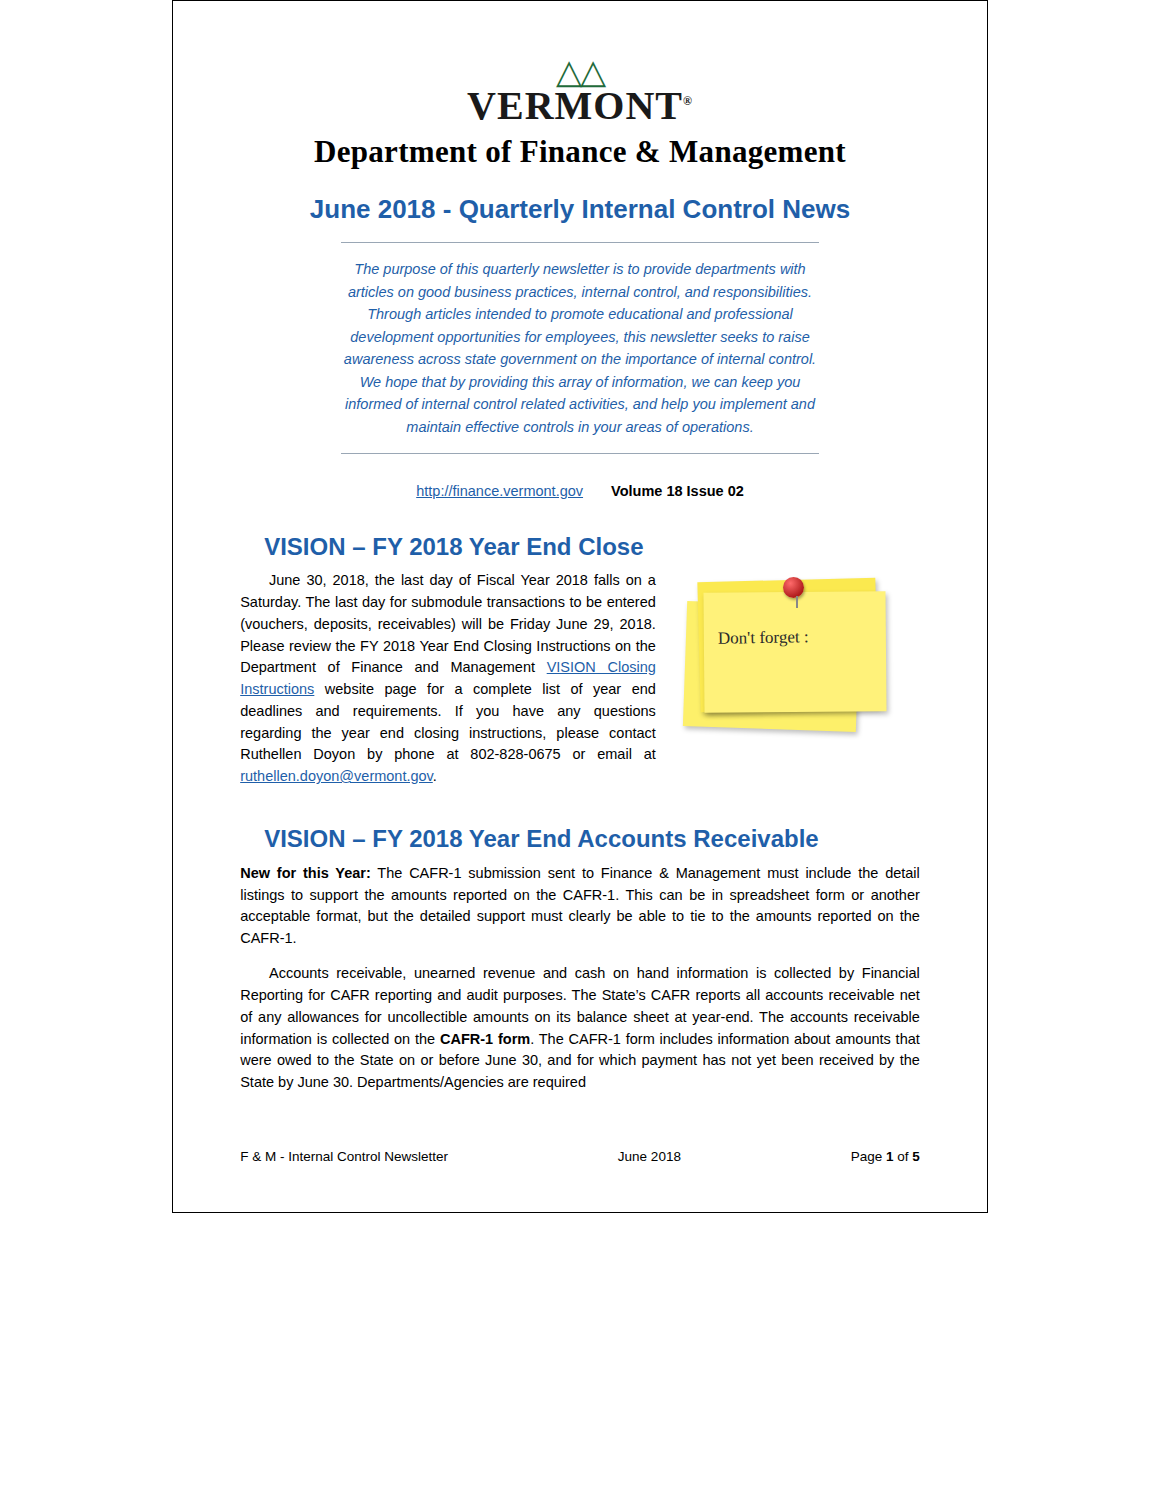△△
VERMONT®
Department of Finance & Management
June 2018 - Quarterly Internal Control News
The purpose of this quarterly newsletter is to provide departments with articles on good business practices, internal control, and responsibilities. Through articles intended to promote educational and professional development opportunities for employees, this newsletter seeks to raise awareness across state government on the importance of internal control. We hope that by providing this array of information, we can keep you informed of internal control related activities, and help you implement and maintain effective controls in your areas of operations.
http://finance.vermont.gov Volume 18 Issue 02
VISION – FY 2018 Year End Close
Don't forget :
June 30, 2018, the last day of Fiscal Year 2018 falls on a Saturday. The last day for submodule transactions to be entered (vouchers, deposits, receivables) will be Friday June 29, 2018. Please review the FY 2018 Year End Closing Instructions on the Department of Finance and Management VISION Closing Instructions website page for a complete list of year end deadlines and requirements. If you have any questions regarding the year end closing instructions, please contact Ruthellen Doyon by phone at 802-828-0675 or email at ruthellen.doyon@vermont.gov.
VISION – FY 2018 Year End Accounts Receivable
New for this Year: The CAFR-1 submission sent to Finance & Management must include the detail listings to support the amounts reported on the CAFR-1. This can be in spreadsheet form or another acceptable format, but the detailed support must clearly be able to tie to the amounts reported on the CAFR-1.
Accounts receivable, unearned revenue and cash on hand information is collected by Financial Reporting for CAFR reporting and audit purposes. The State’s CAFR reports all accounts receivable net of any allowances for uncollectible amounts on its balance sheet at year-end. The accounts receivable information is collected on the CAFR-1 form. The CAFR-1 form includes information about amounts that were owed to the State on or before June 30, and for which payment has not yet been received by the State by June 30. Departments/Agencies are required
F & M - Internal Control Newsletter
June 2018
Page 1 of 5